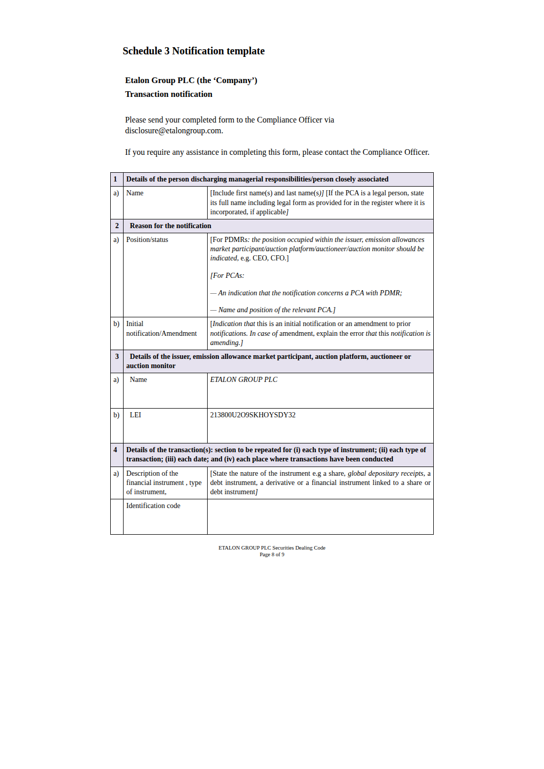Schedule 3 Notification template
Etalon Group PLC (the ‘Company’)
Transaction notification
Please send your completed form to the Compliance Officer via disclosure@etalongroup.com.
If you require any assistance in completing this form, please contact the Compliance Officer.
| 1 | Details of the person discharging managerial responsibilities/person closely associated |
| a) | Name | [Include first name(s) and last name(s )] [If the PCA is a legal person, state its full name including legal form as provided for in the register where it is incorporated, if applicable ] |
| 2 | Reason for the notification |
| a) | Position/status | [For PDMRs : the position occupied within the issuer, emission allowances market participant/auction platform/auctioneer/auction monitor should be indicated, e.g. CEO, CFO.] [For PCAs: — An indication that the notification concerns a PCA with PDMR; — Name and position of the relevant PCA.] |
| b) | Initial notification/Amendment | [ Indication that this is an initial notification or an amendment to prior notifications. In case of amendment, explain the error that this notification is amending.] |
| 3 | Details of the issuer, emission allowance market participant, auction platform, auctioneer or auction monitor |
| a) | Name | ETALON GROUP PLC |
| b) | LEI | 213800U2O9SKHOYSDY32 |
| 4 | Details of the transaction(s): section to be repeated for (i) each type of instrument; (ii) each type of transaction; (iii) each date; and (iv) each place where transactions have been conducted |
| a) | Description of the financial instrument , type of instrument, | [State the nature of the instrument e.g a share , global depositary receipts , a debt instrument, a derivative or a financial instrument linked to a share or debt instrument ] |
| | Identification code | |
ETALON GROUP PLC Securities Dealing Code
Page 8 of 9